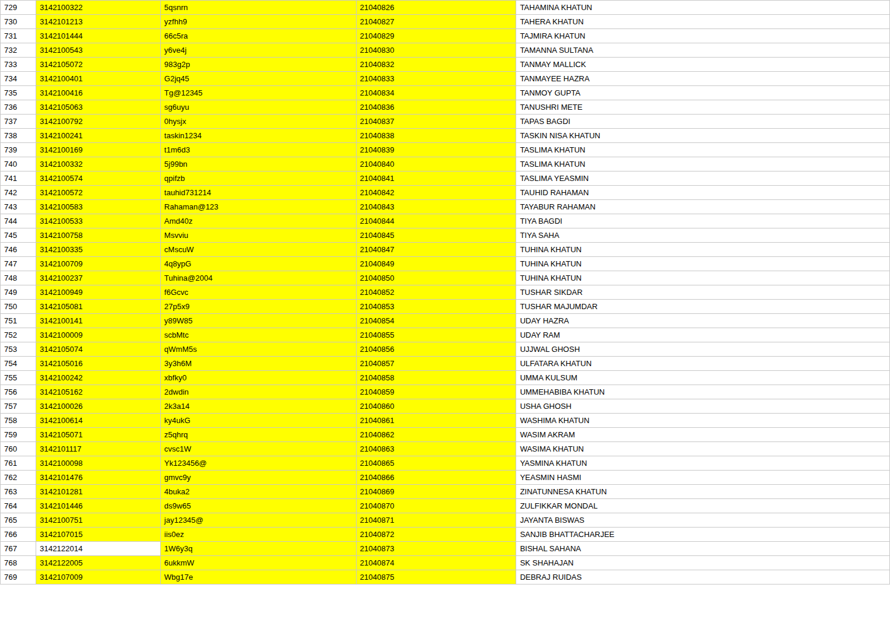| 729 | 3142100322 | 5qsnrn | 21040826 | TAHAMINA KHATUN |
| 730 | 3142101213 | yzfhh9 | 21040827 | TAHERA KHATUN |
| 731 | 3142101444 | 66c5ra | 21040829 | TAJMIRA KHATUN |
| 732 | 3142100543 | y6ve4j | 21040830 | TAMANNA SULTANA |
| 733 | 3142105072 | 983g2p | 21040832 | TANMAY MALLICK |
| 734 | 3142100401 | G2jq45 | 21040833 | TANMAYEE HAZRA |
| 735 | 3142100416 | Tg@12345 | 21040834 | TANMOY GUPTA |
| 736 | 3142105063 | sg6uyu | 21040836 | TANUSHRI METE |
| 737 | 3142100792 | 0hysjx | 21040837 | TAPAS BAGDI |
| 738 | 3142100241 | taskin1234 | 21040838 | TASKIN NISA KHATUN |
| 739 | 3142100169 | t1m6d3 | 21040839 | TASLIMA KHATUN |
| 740 | 3142100332 | 5j99bn | 21040840 | TASLIMA KHATUN |
| 741 | 3142100574 | qpifzb | 21040841 | TASLIMA YEASMIN |
| 742 | 3142100572 | tauhid731214 | 21040842 | TAUHID RAHAMAN |
| 743 | 3142100583 | Rahaman@123 | 21040843 | TAYABUR RAHAMAN |
| 744 | 3142100533 | Amd40z | 21040844 | TIYA BAGDI |
| 745 | 3142100758 | Msvviu | 21040845 | TIYA SAHA |
| 746 | 3142100335 | cMscuW | 21040847 | TUHINA KHATUN |
| 747 | 3142100709 | 4q8ypG | 21040849 | TUHINA KHATUN |
| 748 | 3142100237 | Tuhina@2004 | 21040850 | TUHINA KHATUN |
| 749 | 3142100949 | f6Gcvc | 21040852 | TUSHAR SIKDAR |
| 750 | 3142105081 | 27p5x9 | 21040853 | TUSHAR MAJUMDAR |
| 751 | 3142100141 | y89W85 | 21040854 | UDAY HAZRA |
| 752 | 3142100009 | scbMtc | 21040855 | UDAY RAM |
| 753 | 3142105074 | qWmM5s | 21040856 | UJJWAL GHOSH |
| 754 | 3142105016 | 3y3h6M | 21040857 | ULFATARA KHATUN |
| 755 | 3142100242 | xbfky0 | 21040858 | UMMA KULSUM |
| 756 | 3142105162 | 2dwdin | 21040859 | UMMEHABIBA KHATUN |
| 757 | 3142100026 | 2k3a14 | 21040860 | USHA GHOSH |
| 758 | 3142100614 | ky4ukG | 21040861 | WASHIMA KHATUN |
| 759 | 3142105071 | z5qhrq | 21040862 | WASIM AKRAM |
| 760 | 3142101117 | cvsc1W | 21040863 | WASIMA KHATUN |
| 761 | 3142100098 | Yk123456@ | 21040865 | YASMINA KHATUN |
| 762 | 3142101476 | gmvc9y | 21040866 | YEASMIN HASMI |
| 763 | 3142101281 | 4buka2 | 21040869 | ZINATUNNESA KHATUN |
| 764 | 3142101446 | ds9w65 | 21040870 | ZULFIKKAR MONDAL |
| 765 | 3142100751 | jay12345@ | 21040871 | JAYANTA BISWAS |
| 766 | 3142107015 | iis0ez | 21040872 | SANJIB BHATTACHARJEE |
| 767 | 3142122014 | 1W6y3q | 21040873 | BISHAL SAHANA |
| 768 | 3142122005 | 6ukkmW | 21040874 | SK SHAHAJAN |
| 769 | 3142107009 | Wbg17e | 21040875 | DEBRAJ RUIDAS |